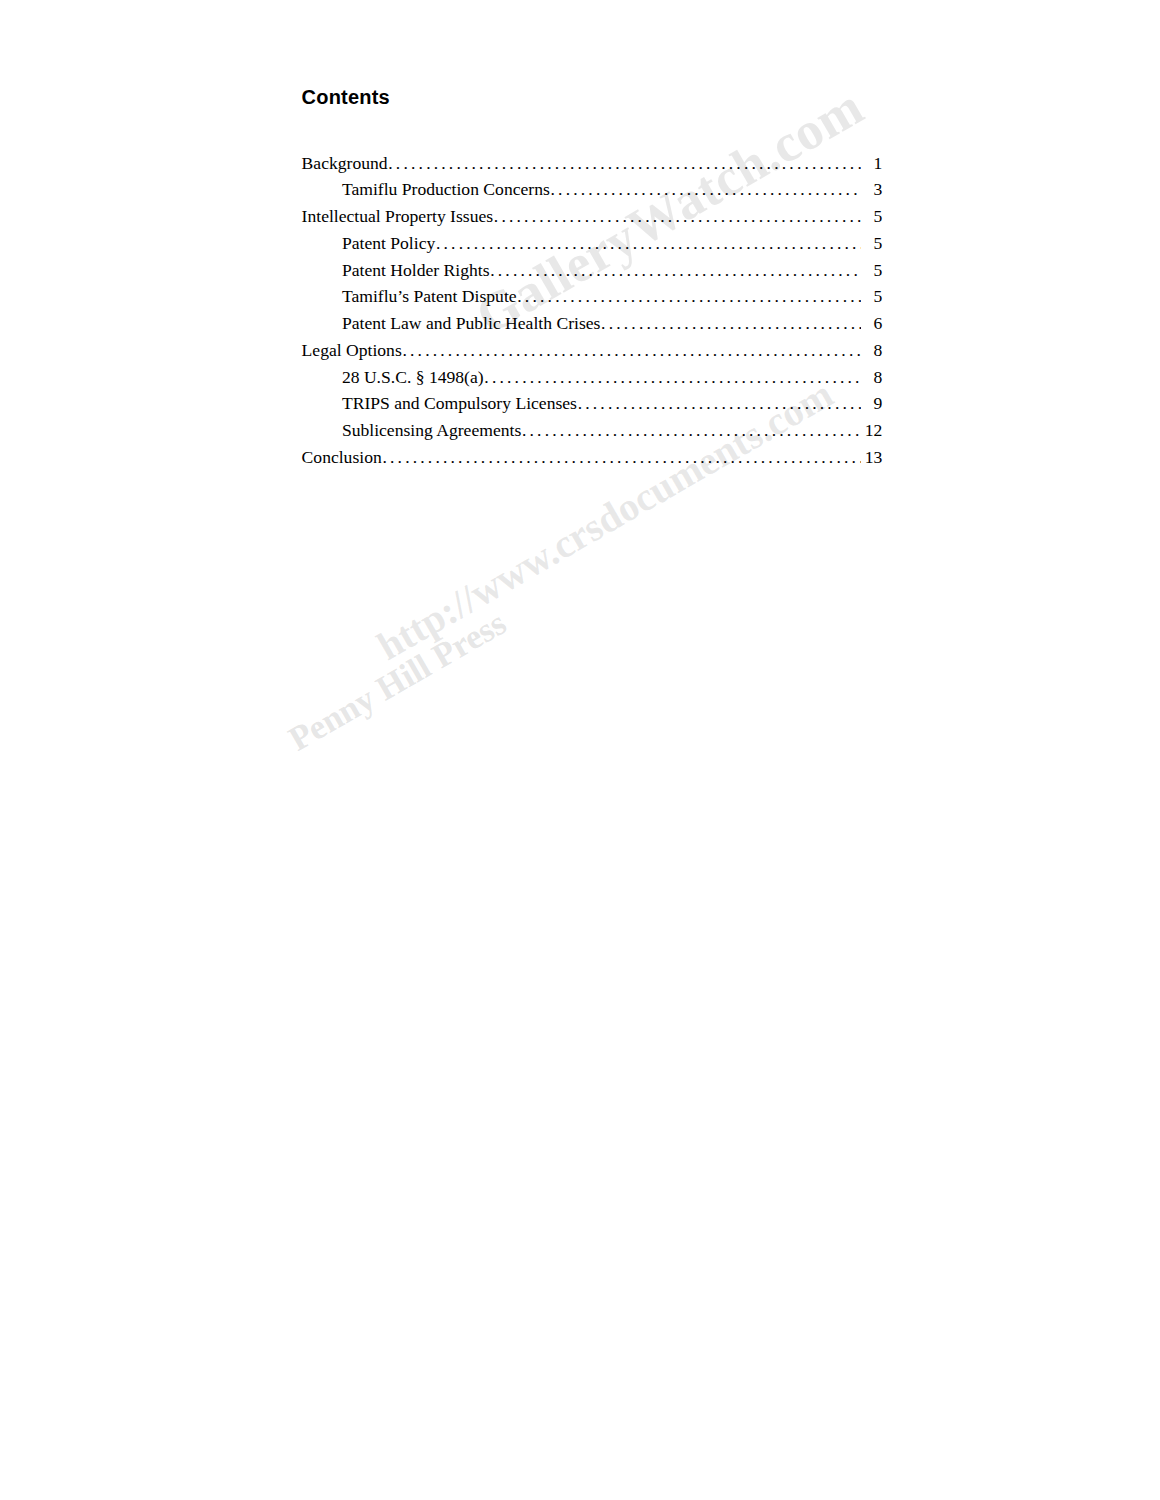GalleryWatch.com
http://www.crsdocuments.com
Penny Hill Press
Contents
Background .................................................................. 1
Tamiflu Production Concerns .............................................. 3
Intellectual Property Issues ..................................................... 5
Patent Policy ............................................................. 5
Patent Holder Rights ...................................................... 5
Tamiflu’s Patent Dispute ................................................... 5
Patent Law and Public Health Crises ........................................... 6
Legal Options ................................................................ 8
28 U.S.C. § 1498(a) ....................................................... 8
TRIPS and Compulsory Licenses ........................................... 9
Sublicensing Agreements .................................................. 12
Conclusion .................................................................. 13